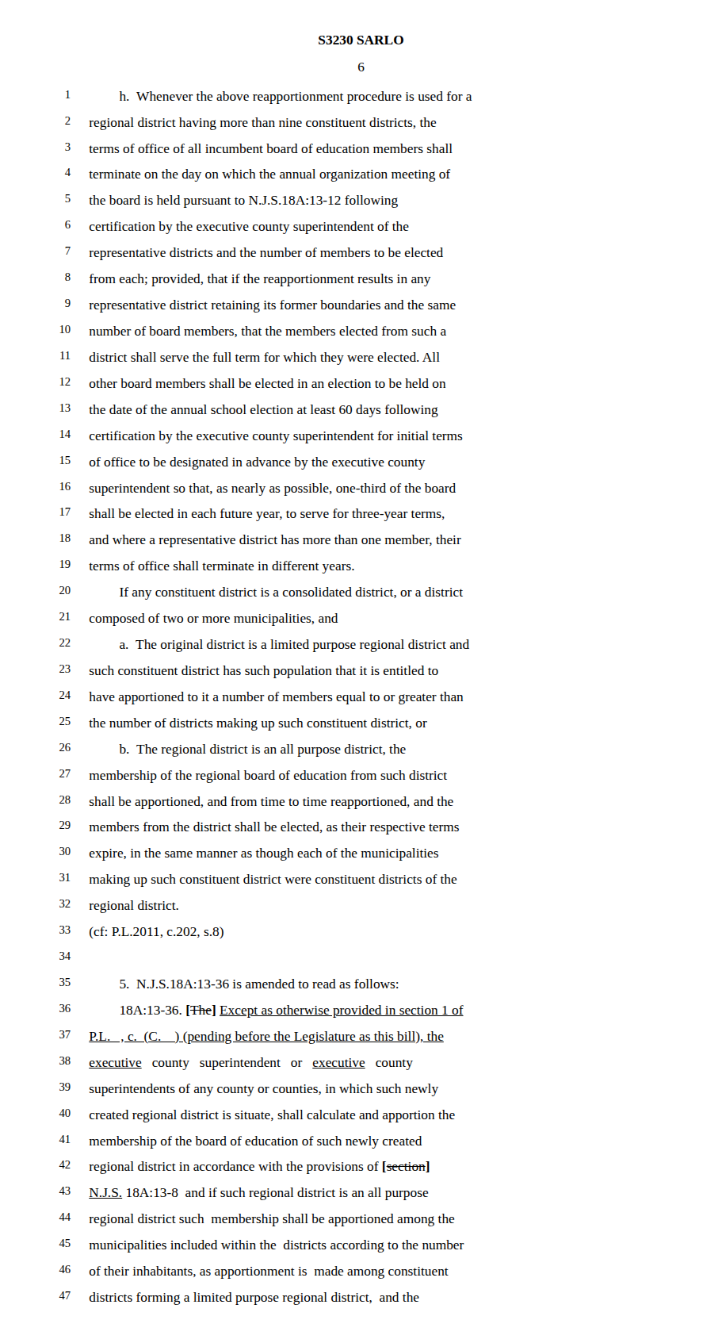S3230 SARLO
6
h. Whenever the above reapportionment procedure is used for a
regional district having more than nine constituent districts, the
terms of office of all incumbent board of education members shall
terminate on the day on which the annual organization meeting of
the board is held pursuant to N.J.S.18A:13-12 following
certification by the executive county superintendent of the
representative districts and the number of members to be elected
from each; provided, that if the reapportionment results in any
representative district retaining its former boundaries and the same
number of board members, that the members elected from such a
district shall serve the full term for which they were elected. All
other board members shall be elected in an election to be held on
the date of the annual school election at least 60 days following
certification by the executive county superintendent for initial terms
of office to be designated in advance by the executive county
superintendent so that, as nearly as possible, one-third of the board
shall be elected in each future year, to serve for three-year terms,
and where a representative district has more than one member, their
terms of office shall terminate in different years.
If any constituent district is a consolidated district, or a district
composed of two or more municipalities, and
a. The original district is a limited purpose regional district and
such constituent district has such population that it is entitled to
have apportioned to it a number of members equal to or greater than
the number of districts making up such constituent district, or
b. The regional district is an all purpose district, the
membership of the regional board of education from such district
shall be apportioned, and from time to time reapportioned, and the
members from the district shall be elected, as their respective terms
expire, in the same manner as though each of the municipalities
making up such constituent district were constituent districts of the
regional district.
(cf: P.L.2011, c.202, s.8)
5. N.J.S.18A:13-36 is amended to read as follows:
18A:13-36. [The] Except as otherwise provided in section 1 of
P.L. , c. (C. ) (pending before the Legislature as this bill), the
executive county superintendent or executive county
superintendents of any county or counties, in which such newly
created regional district is situate, shall calculate and apportion the
membership of the board of education of such newly created
regional district in accordance with the provisions of [section]
N.J.S. 18A:13-8 and if such regional district is an all purpose
regional district such membership shall be apportioned among the
municipalities included within the districts according to the number
of their inhabitants, as apportionment is made among constituent
districts forming a limited purpose regional district, and the